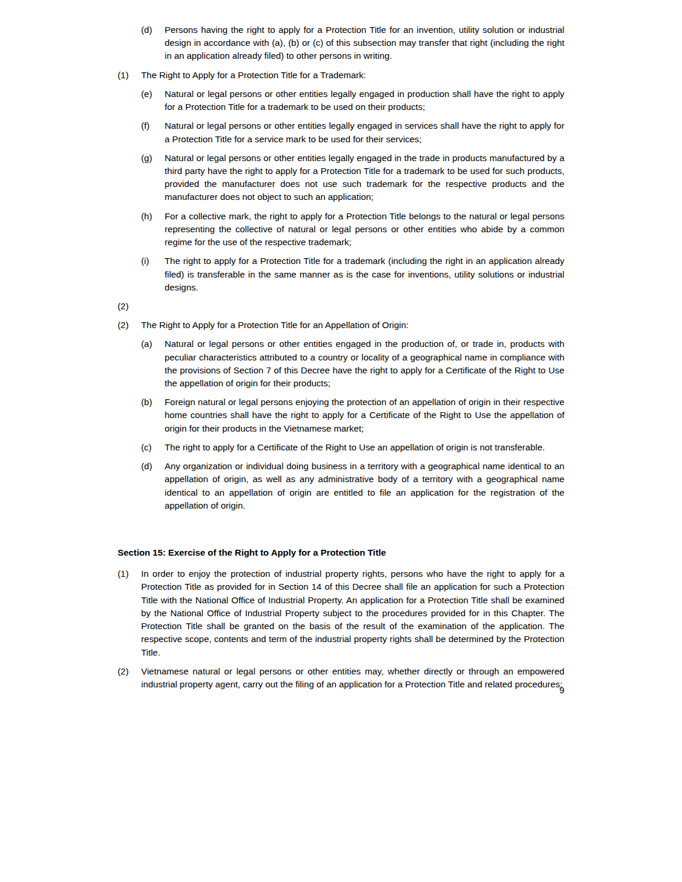(d)
Persons having the right to apply for a Protection Title for an invention, utility solution or industrial design in accordance with (a), (b) or (c) of this subsection may transfer that right (including the right in an application already filed) to other persons in writing.
(1)
The Right to Apply for a Protection Title for a Trademark:
(e)
Natural or legal persons or other entities legally engaged in production shall have the right to apply for a Protection Title for a trademark to be used on their products;
(f)
Natural or legal persons or other entities legally engaged in services shall have the right to apply for a Protection Title for a service mark to be used for their services;
(g)
Natural or legal persons or other entities legally engaged in the trade in products manufactured by a third party have the right to apply for a Protection Title for a trademark to be used for such products, provided the manufacturer does not use such trademark for the respective products and the manufacturer does not object to such an application;
(h)
For a collective mark, the right to apply for a Protection Title belongs to the natural or legal persons representing the collective of natural or legal persons or other entities who abide by a common regime for the use of the respective trademark;
(i)
The right to apply for a Protection Title for a trademark (including the right in an application already filed) is transferable in the same manner as is the case for inventions, utility solutions or industrial designs.
(2)
(2)
The Right to Apply for a Protection Title for an Appellation of Origin:
(a)
Natural or legal persons or other entities engaged in the production of, or trade in, products with peculiar characteristics attributed to a country or locality of a geographical name in compliance with the provisions of Section 7 of this Decree have the right to apply for a Certificate of the Right to Use the appellation of origin for their products;
(b)
Foreign natural or legal persons enjoying the protection of an appellation of origin in their respective home countries shall have the right to apply for a Certificate of the Right to Use the appellation of origin for their products in the Vietnamese market;
(c)
The right to apply for a Certificate of the Right to Use an appellation of origin is not transferable.
(d)
Any organization or individual doing business in a territory with a geographical name identical to an appellation of origin, as well as any administrative body of a territory with a geographical name identical to an appellation of origin are entitled to file an application for the registration of the appellation of origin.
Section 15: Exercise of the Right to Apply for a Protection Title
(1)
In order to enjoy the protection of industrial property rights, persons who have the right to apply for a Protection Title as provided for in Section 14 of this Decree shall file an application for such a Protection Title with the National Office of Industrial Property. An application for a Protection Title shall be examined by the National Office of Industrial Property subject to the procedures provided for in this Chapter. The Protection Title shall be granted on the basis of the result of the examination of the application. The respective scope, contents and term of the industrial property rights shall be determined by the Protection Title.
(2)
Vietnamese natural or legal persons or other entities may, whether directly or through an empowered industrial property agent, carry out the filing of an application for a Protection Title and related procedures;
9